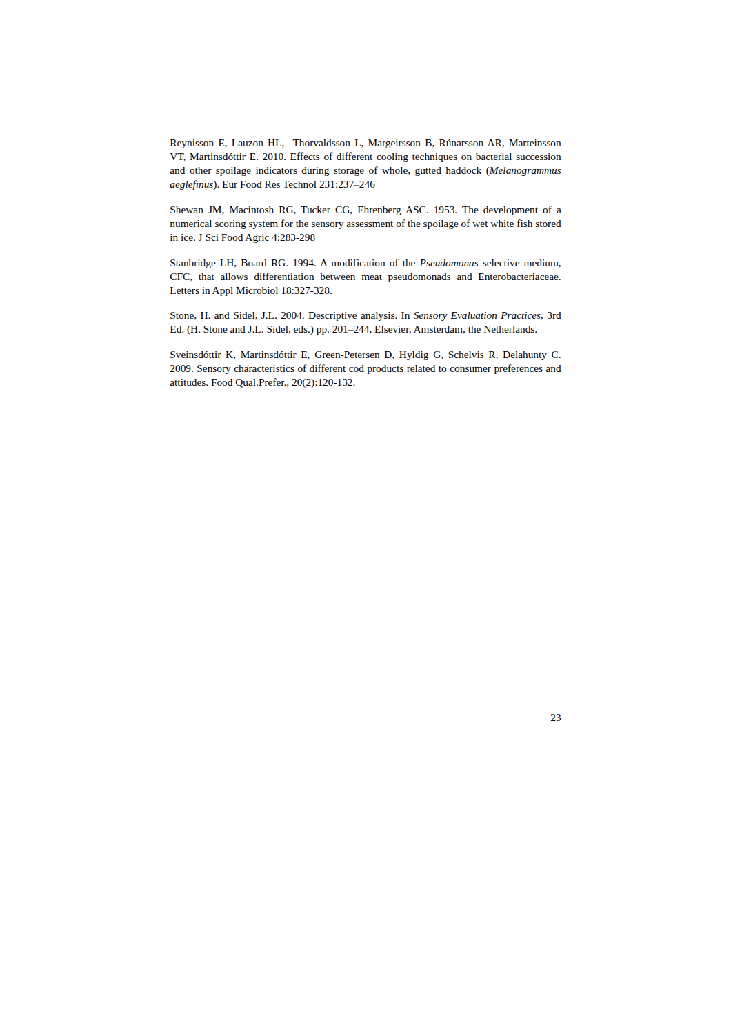Reynisson E, Lauzon HL, Thorvaldsson L, Margeirsson B, Rúnarsson AR, Marteinsson VT, Martinsdóttir E. 2010. Effects of different cooling techniques on bacterial succession and other spoilage indicators during storage of whole, gutted haddock (Melanogrammus aeglefinus). Eur Food Res Technol 231:237–246
Shewan JM, Macintosh RG, Tucker CG, Ehrenberg ASC. 1953. The development of a numerical scoring system for the sensory assessment of the spoilage of wet white fish stored in ice. J Sci Food Agric 4:283-298
Stanbridge LH, Board RG. 1994. A modification of the Pseudomonas selective medium, CFC, that allows differentiation between meat pseudomonads and Enterobacteriaceae. Letters in Appl Microbiol 18:327-328.
Stone, H. and Sidel, J.L. 2004. Descriptive analysis. In Sensory Evaluation Practices, 3rd Ed. (H. Stone and J.L. Sidel, eds.) pp. 201–244, Elsevier, Amsterdam, the Netherlands.
Sveinsdóttir K, Martinsdóttir E, Green-Petersen D, Hyldig G, Schelvis R, Delahunty C. 2009. Sensory characteristics of different cod products related to consumer preferences and attitudes. Food Qual.Prefer., 20(2):120-132.
23